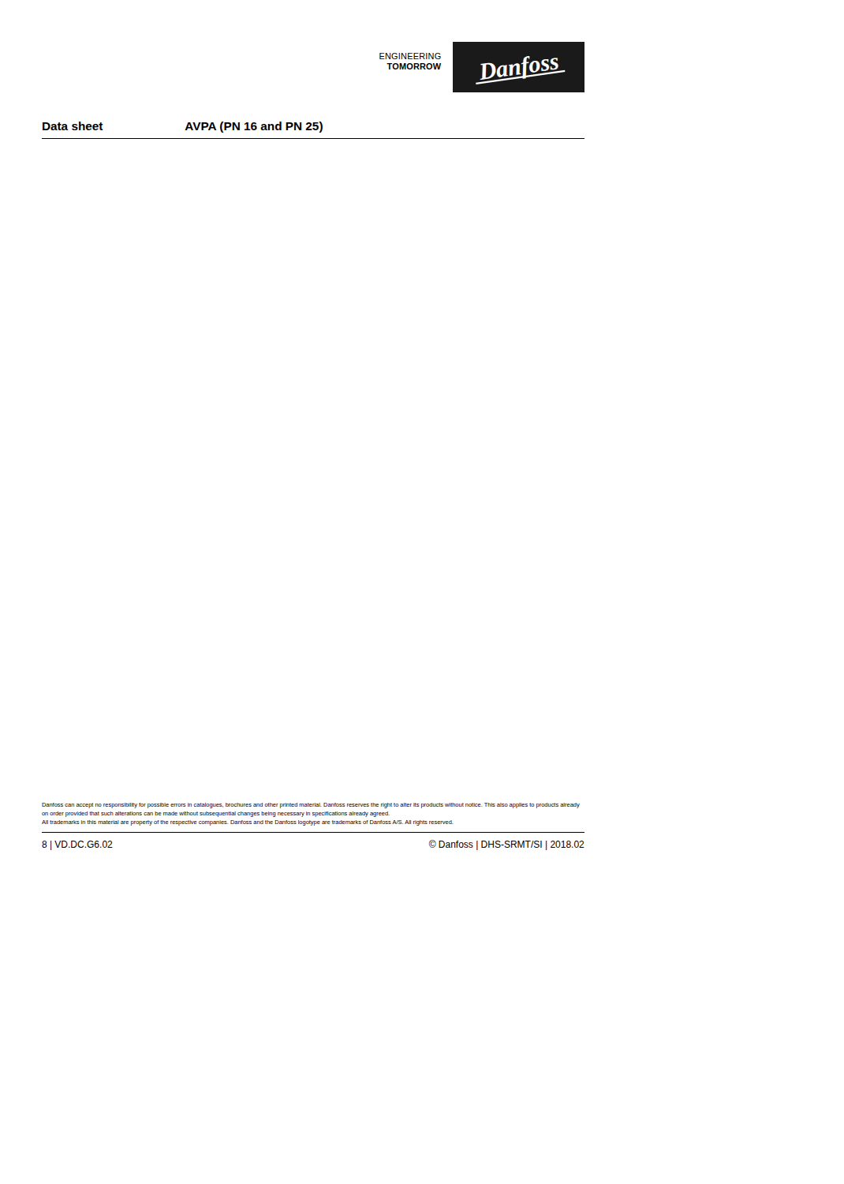Engineering
Tomorrow
Danfoss
Data sheet AVPA (PN 16 and PN 25)
Danfoss can accept no responsibility for possible errors in catalogues, brochures and other printed material. Danfoss reserves the right to alter its products without notice. This also applies to products already on order provided that such alterations can be made without subsequential changes being necessary in specifications already agreed.
All trademarks in this material are property of the respective companies. Danfoss and the Danfoss logotype are trademarks of Danfoss A/S. All rights reserved.
8 | VD.DC.G6.02 © Danfoss | DHS-SRMT/SI | 2018.02